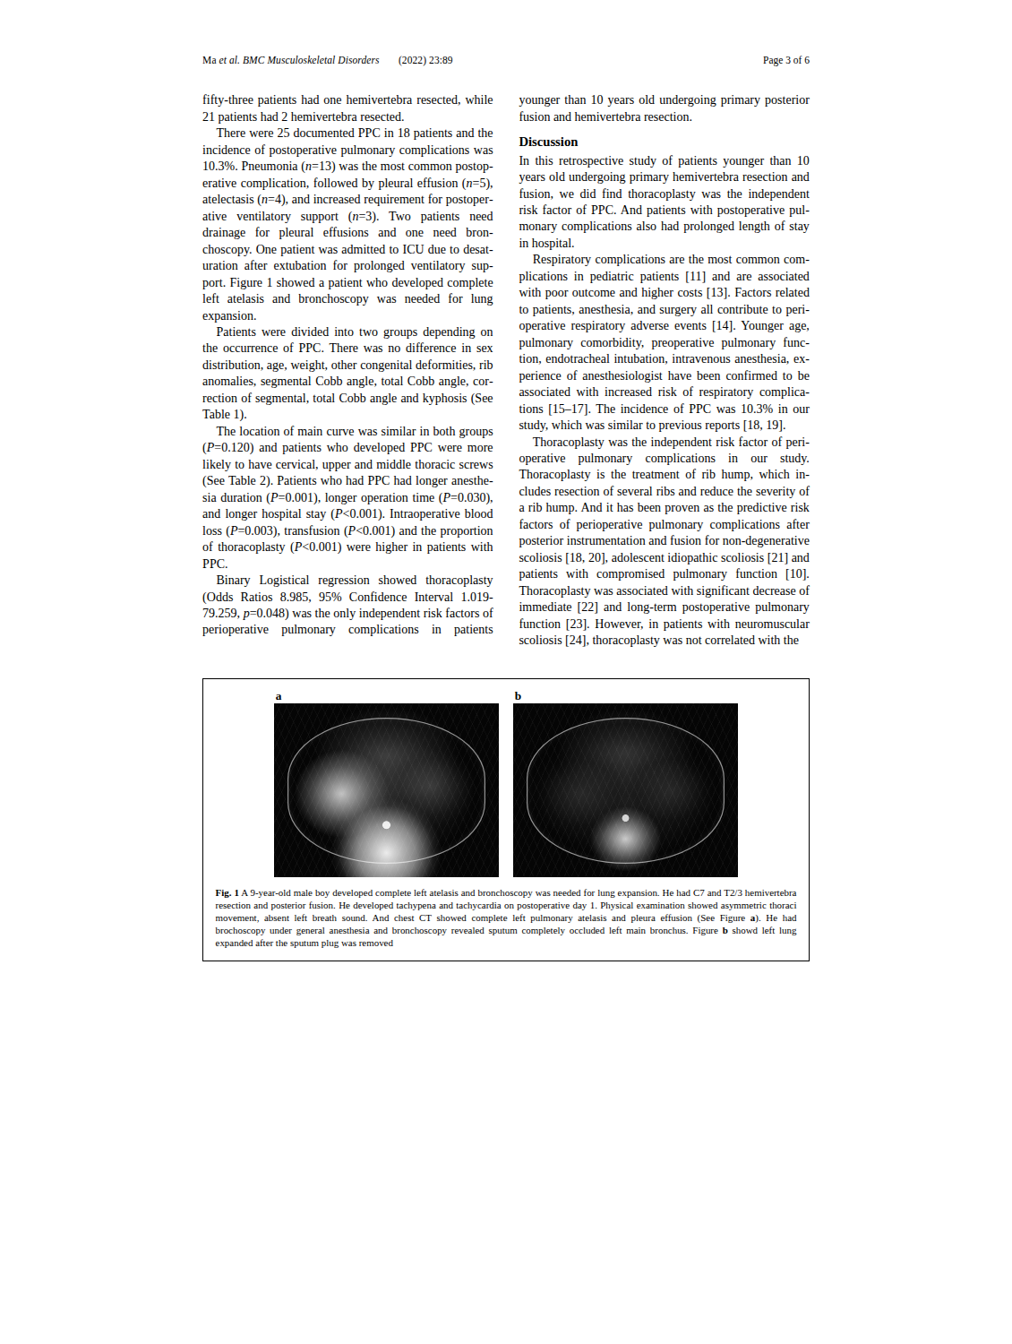Ma et al. BMC Musculoskeletal Disorders (2022) 23:89
Page 3 of 6
fifty-three patients had one hemivertebra resected, while 21 patients had 2 hemivertebra resected.
There were 25 documented PPC in 18 patients and the incidence of postoperative pulmonary complications was 10.3%. Pneumonia (n=13) was the most common postoperative complication, followed by pleural effusion (n=5), atelectasis (n=4), and increased requirement for postoperative ventilatory support (n=3). Two patients need drainage for pleural effusions and one need bronchoscopy. One patient was admitted to ICU due to desaturation after extubation for prolonged ventilatory support. Figure 1 showed a patient who developed complete left atelasis and bronchoscopy was needed for lung expansion.
Patients were divided into two groups depending on the occurrence of PPC. There was no difference in sex distribution, age, weight, other congenital deformities, rib anomalies, segmental Cobb angle, total Cobb angle, correction of segmental, total Cobb angle and kyphosis (See Table 1).
The location of main curve was similar in both groups (P=0.120) and patients who developed PPC were more likely to have cervical, upper and middle thoracic screws (See Table 2). Patients who had PPC had longer anesthesia duration (P=0.001), longer operation time (P=0.030), and longer hospital stay (P<0.001). Intraoperative blood loss (P=0.003), transfusion (P<0.001) and the proportion of thoracoplasty (P<0.001) were higher in patients with PPC.
Binary Logistical regression showed thoracoplasty (Odds Ratios 8.985, 95% Confidence Interval 1.019-79.259, p=0.048) was the only independent risk factors of perioperative pulmonary complications in patients younger than 10 years old undergoing primary posterior fusion and hemivertebra resection.
Discussion
In this retrospective study of patients younger than 10 years old undergoing primary hemivertebra resection and fusion, we did find thoracoplasty was the independent risk factor of PPC. And patients with postoperative pulmonary complications also had prolonged length of stay in hospital.
Respiratory complications are the most common complications in pediatric patients [11] and are associated with poor outcome and higher costs [13]. Factors related to patients, anesthesia, and surgery all contribute to perioperative respiratory adverse events [14]. Younger age, pulmonary comorbidity, preoperative pulmonary function, endotracheal intubation, intravenous anesthesia, experience of anesthesiologist have been confirmed to be associated with increased risk of respiratory complications [15–17]. The incidence of PPC was 10.3% in our study, which was similar to previous reports [18, 19].
Thoracoplasty was the independent risk factor of perioperative pulmonary complications in our study. Thoracoplasty is the treatment of rib hump, which includes resection of several ribs and reduce the severity of a rib hump. And it has been proven as the predictive risk factors of perioperative pulmonary complications after posterior instrumentation and fusion for non-degenerative scoliosis [18, 20], adolescent idiopathic scoliosis [21] and patients with compromised pulmonary function [10]. Thoracoplasty was associated with significant decrease of immediate [22] and long-term postoperative pulmonary function [23]. However, in patients with neuromuscular scoliosis [24], thoracoplasty was not correlated with the
a
b
Fig. 1 A 9-year-old male boy developed complete left atelasis and bronchoscopy was needed for lung expansion. He had C7 and T2/3 hemivertebra resection and posterior fusion. He developed tachypena and tachycardia on postoperative day 1. Physical examination showed asymmetric thoraci movement, absent left breath sound. And chest CT showed complete left pulmonary atelasis and pleura effusion (See Figure a). He had brochoscopy under general anesthesia and bronchoscopy revealed sputum completely occluded left main bronchus. Figure b showd left lung expanded after the sputum plug was removed